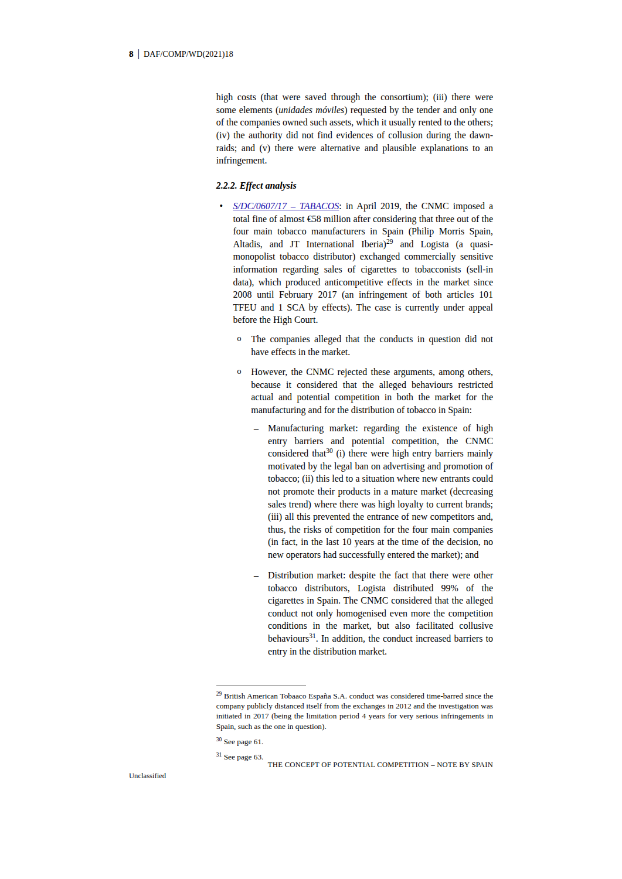8 │ DAF/COMP/WD(2021)18
high costs (that were saved through the consortium); (iii) there were some elements (unidades móviles) requested by the tender and only one of the companies owned such assets, which it usually rented to the others; (iv) the authority did not find evidences of collusion during the dawn-raids; and (v) there were alternative and plausible explanations to an infringement.
2.2.2. Effect analysis
S/DC/0607/17 – TABACOS: in April 2019, the CNMC imposed a total fine of almost €58 million after considering that three out of the four main tobacco manufacturers in Spain (Philip Morris Spain, Altadis, and JT International Iberia)29 and Logista (a quasi-monopolist tobacco distributor) exchanged commercially sensitive information regarding sales of cigarettes to tobacconists (sell-in data), which produced anticompetitive effects in the market since 2008 until February 2017 (an infringement of both articles 101 TFEU and 1 SCA by effects). The case is currently under appeal before the High Court.
The companies alleged that the conducts in question did not have effects in the market.
However, the CNMC rejected these arguments, among others, because it considered that the alleged behaviours restricted actual and potential competition in both the market for the manufacturing and for the distribution of tobacco in Spain:
Manufacturing market: regarding the existence of high entry barriers and potential competition, the CNMC considered that30 (i) there were high entry barriers mainly motivated by the legal ban on advertising and promotion of tobacco; (ii) this led to a situation where new entrants could not promote their products in a mature market (decreasing sales trend) where there was high loyalty to current brands; (iii) all this prevented the entrance of new competitors and, thus, the risks of competition for the four main companies (in fact, in the last 10 years at the time of the decision, no new operators had successfully entered the market); and
Distribution market: despite the fact that there were other tobacco distributors, Logista distributed 99% of the cigarettes in Spain. The CNMC considered that the alleged conduct not only homogenised even more the competition conditions in the market, but also facilitated collusive behaviours31. In addition, the conduct increased barriers to entry in the distribution market.
29 British American Tobaaco España S.A. conduct was considered time-barred since the company publicly distanced itself from the exchanges in 2012 and the investigation was initiated in 2017 (being the limitation period 4 years for very serious infringements in Spain, such as the one in question).
30 See page 61.
31 See page 63.
THE CONCEPT OF POTENTIAL COMPETITION – NOTE BY SPAIN
Unclassified